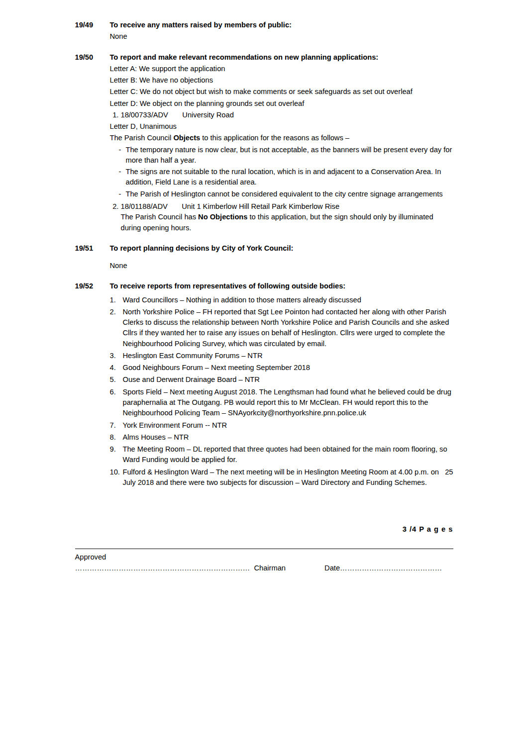19/49
To receive any matters raised by members of public:
None
19/50
To report and make relevant recommendations on new planning applications:
Letter A: We support the application
Letter B: We have no objections
Letter C: We do not object but wish to make comments or seek safeguards as set out overleaf
Letter D: We object on the planning grounds set out overleaf
18/00733/ADV University Road
Letter D, Unanimous
The Parish Council Objects to this application for the reasons as follows –
The temporary nature is now clear, but is not acceptable, as the banners will be present every day for more than half a year.
The signs are not suitable to the rural location, which is in and adjacent to a Conservation Area. In addition, Field Lane is a residential area.
The Parish of Heslington cannot be considered equivalent to the city centre signage arrangements
18/01188/ADV Unit 1 Kimberlow Hill Retail Park Kimberlow Rise
The Parish Council has No Objections to this application, but the sign should only by illuminated during opening hours.
19/51
To report planning decisions by City of York Council:
None
19/52
To receive reports from representatives of following outside bodies:
1. Ward Councillors – Nothing in addition to those matters already discussed
2. North Yorkshire Police – FH reported that Sgt Lee Pointon had contacted her along with other Parish Clerks to discuss the relationship between North Yorkshire Police and Parish Councils and she asked Cllrs if they wanted her to raise any issues on behalf of Heslington. Cllrs were urged to complete the Neighbourhood Policing Survey, which was circulated by email.
3. Heslington East Community Forums – NTR
4. Good Neighbours Forum – Next meeting September 2018
5. Ouse and Derwent Drainage Board – NTR
6. Sports Field – Next meeting August 2018. The Lengthsman had found what he believed could be drug paraphernalia at The Outgang. PB would report this to Mr McClean. FH would report this to the Neighbourhood Policing Team – SNAyorkcity@northyorkshire.pnn.police.uk
7. York Environment Forum -- NTR
8. Alms Houses – NTR
9. The Meeting Room – DL reported that three quotes had been obtained for the main room flooring, so Ward Funding would be applied for.
10. Fulford & Heslington Ward – The next meeting will be in Heslington Meeting Room at 4.00 p.m. on 25 July 2018 and there were two subjects for discussion – Ward Directory and Funding Schemes.
3 /4 P a g e s
Approved ……………………………………………………………… Chairman
Date……………………………………